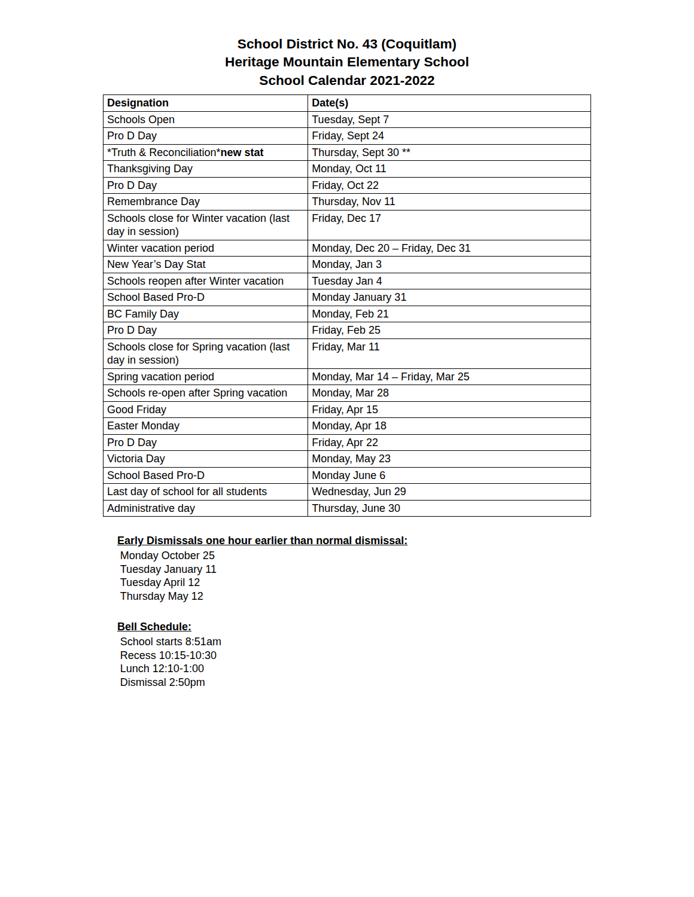School District No. 43 (Coquitlam) Heritage Mountain Elementary School School Calendar 2021-2022
| Designation | Date(s) |
| --- | --- |
| Schools Open | Tuesday, Sept 7 |
| Pro D Day | Friday, Sept 24 |
| *Truth & Reconciliation* new stat | Thursday, Sept 30 ** |
| Thanksgiving Day | Monday, Oct 11 |
| Pro D Day | Friday, Oct 22 |
| Remembrance Day | Thursday, Nov 11 |
| Schools close for Winter vacation (last day in session) | Friday, Dec 17 |
| Winter vacation period | Monday, Dec 20 – Friday, Dec 31 |
| New Year’s Day Stat | Monday, Jan 3 |
| Schools reopen after Winter vacation | Tuesday Jan 4 |
| School Based Pro-D | Monday January 31 |
| BC Family Day | Monday, Feb 21 |
| Pro D Day | Friday, Feb 25 |
| Schools close for Spring vacation (last day in session) | Friday, Mar 11 |
| Spring vacation period | Monday, Mar 14 – Friday, Mar 25 |
| Schools re-open after Spring vacation | Monday, Mar 28 |
| Good Friday | Friday, Apr 15 |
| Easter Monday | Monday, Apr 18 |
| Pro D Day | Friday, Apr 22 |
| Victoria Day | Monday, May 23 |
| School Based Pro-D | Monday June 6 |
| Last day of school for all students | Wednesday, Jun 29 |
| Administrative day | Thursday, June 30 |
Early Dismissals one hour earlier than normal dismissal:
Monday October 25
Tuesday January 11
Tuesday April 12
Thursday May 12
Bell Schedule:
School starts 8:51am
Recess 10:15-10:30
Lunch 12:10-1:00
Dismissal 2:50pm